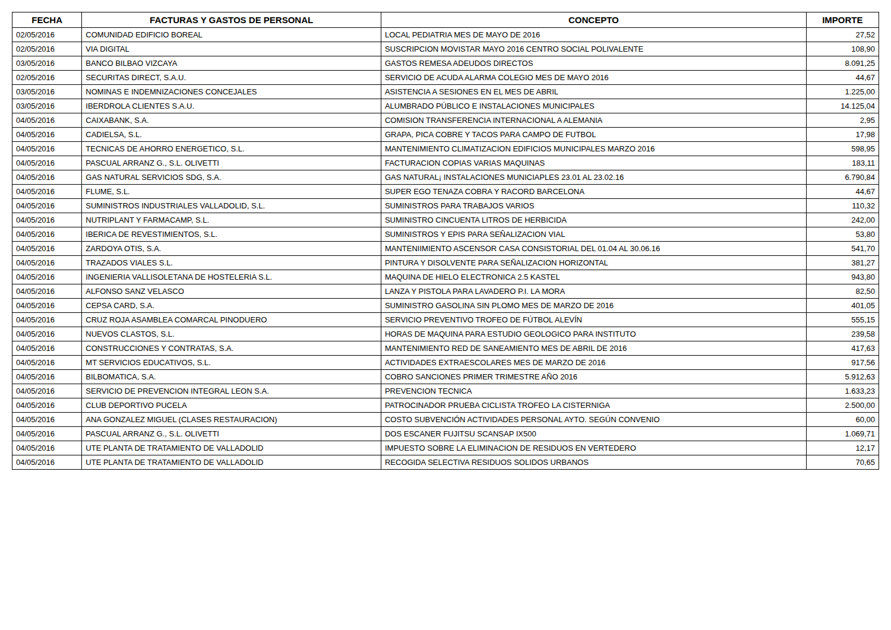| FECHA | FACTURAS Y GASTOS DE PERSONAL | CONCEPTO | IMPORTE |
| --- | --- | --- | --- |
| 02/05/2016 | COMUNIDAD EDIFICIO BOREAL | LOCAL PEDIATRIA MES DE MAYO DE 2016 | 27,52 |
| 02/05/2016 | VIA DIGITAL | SUSCRIPCION MOVISTAR MAYO 2016 CENTRO SOCIAL POLIVALENTE | 108,90 |
| 03/05/2016 | BANCO BILBAO VIZCAYA | GASTOS REMESA ADEUDOS DIRECTOS | 8.091,25 |
| 02/05/2016 | SECURITAS DIRECT, S.A.U. | SERVICIO DE ACUDA ALARMA COLEGIO MES DE MAYO 2016 | 44,67 |
| 03/05/2016 | NOMINAS E INDEMNIZACIONES CONCEJALES | ASISTENCIA A SESIONES EN EL MES DE ABRIL | 1.225,00 |
| 03/05/2016 | IBERDROLA CLIENTES S.A.U. | ALUMBRADO PÚBLICO E INSTALACIONES MUNICIPALES | 14.125,04 |
| 04/05/2016 | CAIXABANK, S.A. | COMISION TRANSFERENCIA INTERNACIONAL A ALEMANIA | 2,95 |
| 04/05/2016 | CADIELSA, S.L. | GRAPA, PICA COBRE Y TACOS PARA CAMPO DE FUTBOL | 17,98 |
| 04/05/2016 | TECNICAS DE AHORRO ENERGETICO, S.L. | MANTENIMIENTO CLIMATIZACION EDIFICIOS MUNICIPALES MARZO 2016 | 598,95 |
| 04/05/2016 | PASCUAL ARRANZ G., S.L. OLIVETTI | FACTURACION COPIAS VARIAS MAQUINAS | 183,11 |
| 04/05/2016 | GAS NATURAL SERVICIOS SDG, S.A. | GAS NATURAL¡ INSTALACIONES MUNICIAPLES 23.01 AL 23.02.16 | 6.790,84 |
| 04/05/2016 | FLUME, S.L. | SUPER EGO TENAZA COBRA Y RACORD BARCELONA | 44,67 |
| 04/05/2016 | SUMINISTROS INDUSTRIALES VALLADOLID, S.L. | SUMINISTROS PARA TRABAJOS VARIOS | 110,32 |
| 04/05/2016 | NUTRIPLANT Y FARMACAMP, S.L. | SUMINISTRO CINCUENTA LITROS DE HERBICIDA | 242,00 |
| 04/05/2016 | IBERICA DE REVESTIMIENTOS, S.L. | SUMINISTROS Y EPIS PARA SEÑALIZACION VIAL | 53,80 |
| 04/05/2016 | ZARDOYA OTIS, S.A. | MANTENIIMIENTO ASCENSOR CASA CONSISTORIAL DEL 01.04 AL 30.06.16 | 541,70 |
| 04/05/2016 | TRAZADOS VIALES S.L. | PINTURA Y DISOLVENTE PARA SEÑALIZACION HORIZONTAL | 381,27 |
| 04/05/2016 | INGENIERIA VALLISOLETANA DE HOSTELERIA S.L. | MAQUINA DE HIELO ELECTRONICA 2.5 KASTEL | 943,80 |
| 04/05/2016 | ALFONSO SANZ VELASCO | LANZA Y PISTOLA PARA LAVADERO P.I. LA MORA | 82,50 |
| 04/05/2016 | CEPSA CARD, S.A. | SUMINISTRO GASOLINA SIN PLOMO MES DE MARZO DE 2016 | 401,05 |
| 04/05/2016 | CRUZ ROJA ASAMBLEA COMARCAL PINODUERO | SERVICIO PREVENTIVO TROFEO DE FÚTBOL ALEVÍN | 555,15 |
| 04/05/2016 | NUEVOS CLASTOS, S.L. | HORAS DE MAQUINA PARA ESTUDIO GEOLOGICO PARA INSTITUTO | 239,58 |
| 04/05/2016 | CONSTRUCCIONES Y CONTRATAS, S.A. | MANTENIMIENTO RED DE SANEAMIENTO MES DE ABRIL DE 2016 | 417,63 |
| 04/05/2016 | MT SERVICIOS EDUCATIVOS, S.L. | ACTIVIDADES EXTRAESCOLARES MES DE MARZO DE 2016 | 917,56 |
| 04/05/2016 | BILBOMATICA, S.A. | COBRO SANCIONES PRIMER TRIMESTRE AÑO 2016 | 5.912,63 |
| 04/05/2016 | SERVICIO DE PREVENCION INTEGRAL LEON S.A. | PREVENCION TECNICA | 1.633,23 |
| 04/05/2016 | CLUB DEPORTIVO PUCELA | PATROCINADOR PRUEBA CICLISTA TROFEO LA CISTERNIGA | 2.500,00 |
| 04/05/2016 | ANA GONZALEZ MIGUEL (CLASES RESTAURACION) | COSTO SUBVENCIÓN ACTIVIDADES PERSONAL AYTO. SEGÚN CONVENIO | 60,00 |
| 04/05/2016 | PASCUAL ARRANZ G., S.L. OLIVETTI | DOS ESCANER FUJITSU SCANSAP IX500 | 1.069,71 |
| 04/05/2016 | UTE PLANTA DE TRATAMIENTO DE VALLADOLID | IMPUESTO SOBRE LA ELIMINACION DE RESIDUOS EN VERTEDERO | 12,17 |
| 04/05/2016 | UTE PLANTA DE TRATAMIENTO DE VALLADOLID | RECOGIDA SELECTIVA RESIDUOS SOLIDOS URBANOS | 70,65 |